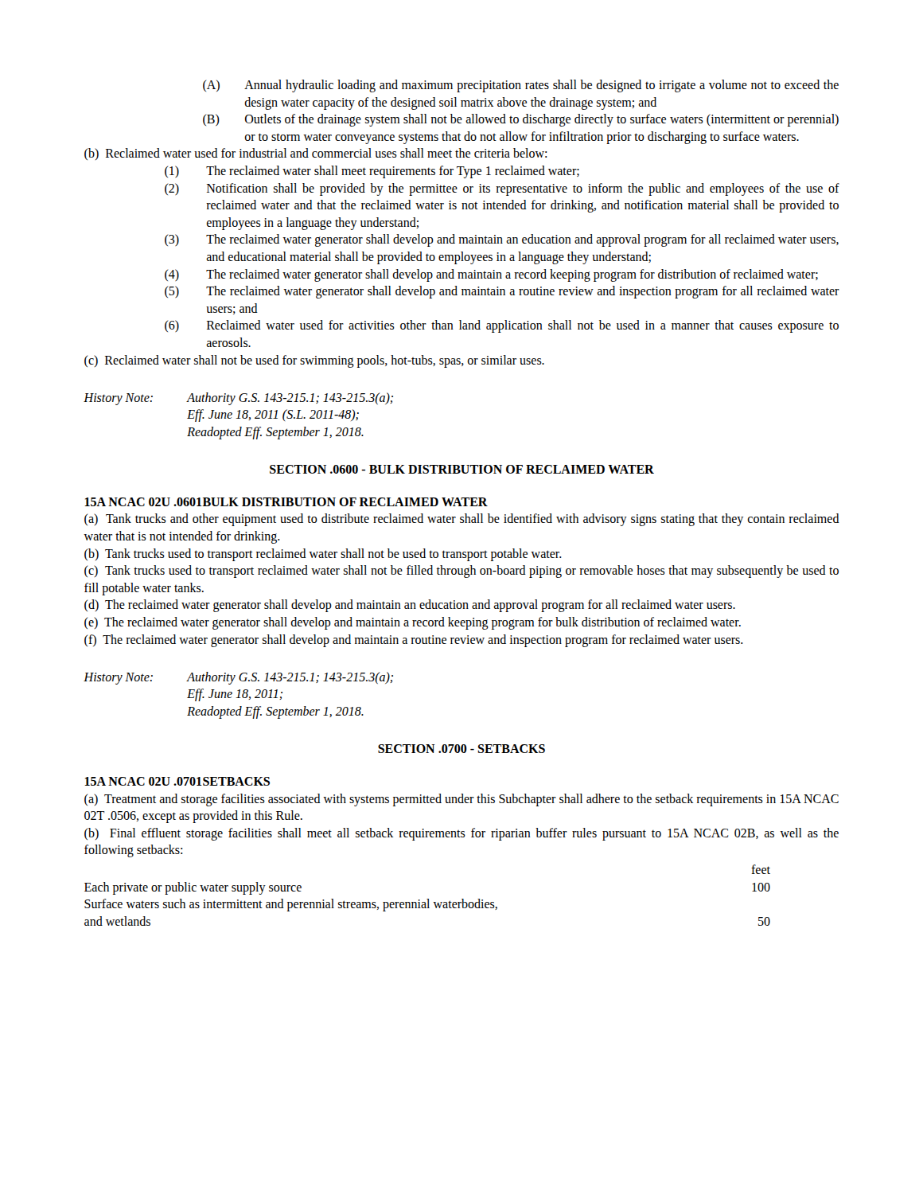(A) Annual hydraulic loading and maximum precipitation rates shall be designed to irrigate a volume not to exceed the design water capacity of the designed soil matrix above the drainage system; and
(B) Outlets of the drainage system shall not be allowed to discharge directly to surface waters (intermittent or perennial) or to storm water conveyance systems that do not allow for infiltration prior to discharging to surface waters.
(b) Reclaimed water used for industrial and commercial uses shall meet the criteria below:
(1) The reclaimed water shall meet requirements for Type 1 reclaimed water;
(2) Notification shall be provided by the permittee or its representative to inform the public and employees of the use of reclaimed water and that the reclaimed water is not intended for drinking, and notification material shall be provided to employees in a language they understand;
(3) The reclaimed water generator shall develop and maintain an education and approval program for all reclaimed water users, and educational material shall be provided to employees in a language they understand;
(4) The reclaimed water generator shall develop and maintain a record keeping program for distribution of reclaimed water;
(5) The reclaimed water generator shall develop and maintain a routine review and inspection program for all reclaimed water users; and
(6) Reclaimed water used for activities other than land application shall not be used in a manner that causes exposure to aerosols.
(c) Reclaimed water shall not be used for swimming pools, hot-tubs, spas, or similar uses.
| History Note: | Authority G.S. 143-215.1; 143-215.3(a); |
| | Eff. June 18, 2011 (S.L. 2011-48); |
| | Readopted Eff. September 1, 2018. |
SECTION .0600 - BULK DISTRIBUTION OF RECLAIMED WATER
15A NCAC 02U .0601 BULK DISTRIBUTION OF RECLAIMED WATER
(a) Tank trucks and other equipment used to distribute reclaimed water shall be identified with advisory signs stating that they contain reclaimed water that is not intended for drinking.
(b) Tank trucks used to transport reclaimed water shall not be used to transport potable water.
(c) Tank trucks used to transport reclaimed water shall not be filled through on-board piping or removable hoses that may subsequently be used to fill potable water tanks.
(d) The reclaimed water generator shall develop and maintain an education and approval program for all reclaimed water users.
(e) The reclaimed water generator shall develop and maintain a record keeping program for bulk distribution of reclaimed water.
(f) The reclaimed water generator shall develop and maintain a routine review and inspection program for reclaimed water users.
| History Note: | Authority G.S. 143-215.1; 143-215.3(a); |
| | Eff. June 18, 2011; |
| | Readopted Eff. September 1, 2018. |
SECTION .0700 - SETBACKS
15A NCAC 02U .0701 SETBACKS
(a) Treatment and storage facilities associated with systems permitted under this Subchapter shall adhere to the setback requirements in 15A NCAC 02T .0506, except as provided in this Rule.
(b) Final effluent storage facilities shall meet all setback requirements for riparian buffer rules pursuant to 15A NCAC 02B, as well as the following setbacks:
| | feet |
| Each private or public water supply source | 100 |
| Surface waters such as intermittent and perennial streams, perennial waterbodies, | |
| and wetlands | 50 |